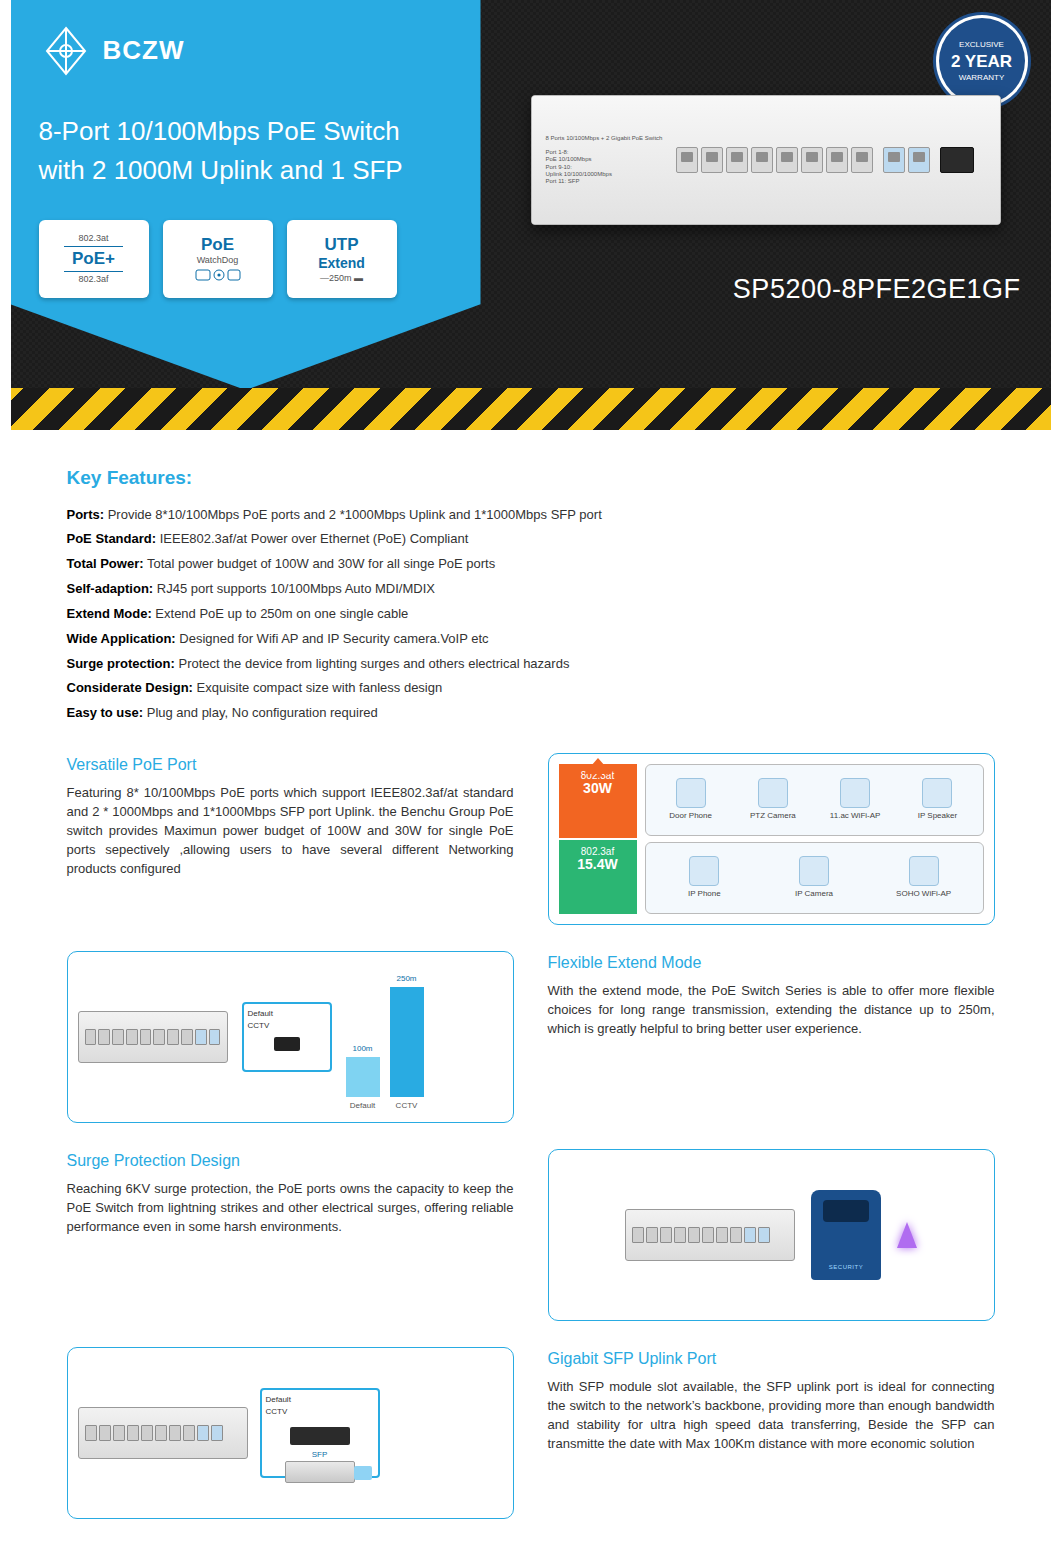BCZW
8-Port 10/100Mbps PoE Switch
with 2 1000M Uplink and 1 SFP
802.3at PoE+ 802.3af
PoE WatchDog
UTP Extend —250m ▬
EXCLUSIVE 2 YEAR WARRANTY
8 Ports 10/100Mbps + 2 Gigabit PoE Switch
Port 1-8:
PoE 10/100Mbps
Port 9-10:
Uplink 10/100/1000Mbps
Port 11: SFP
SP5200-8PFE2GE1GF
Key Features:
Ports: Provide 8*10/100Mbps PoE ports and 2 *1000Mbps Uplink and 1*1000Mbps SFP port
PoE Standard: IEEE802.3af/at Power over Ethernet (PoE) Compliant
Total Power: Total power budget of 100W and 30W for all singe PoE ports
Self-adaption: RJ45 port supports 10/100Mbps Auto MDI/MDIX
Extend Mode: Extend PoE up to 250m on one single cable
Wide Application: Designed for Wifi AP and IP Security camera.VoIP etc
Surge protection: Protect the device from lighting surges and others electrical hazards
Considerate Design: Exquisite compact size with fanless design
Easy to use: Plug and play, No configuration required
Versatile PoE Port
Featuring 8* 10/100Mbps PoE ports which support IEEE802.3af/at standard and 2 * 1000Mbps and 1*1000Mbps SFP port Uplink. the Benchu Group PoE switch provides Maximun power budget of 100W and 30W for single PoE ports sepectively ,allowing users to have several different Networking products configured
802.3at
30W
802.3af
15.4W
Door Phone
PTZ Camera
11.ac WiFi-AP
IP Speaker
IP Phone
IP Camera
SOHO WiFi-AP
Default
CCTV
100m
Default
250m
CCTV
Flexible Extend Mode
With the extend mode, the PoE Switch Series is able to offer more flexible choices for long range transmission, extending the distance up to 250m, which is greatly helpful to bring better user experience.
Surge Protection Design
Reaching 6KV surge protection, the PoE ports owns the capacity to keep the PoE Switch from lightning strikes and other electrical surges, offering reliable performance even in some harsh environments.
Default
CCTV
SFP
Gigabit SFP Uplink Port
With SFP module slot available, the SFP uplink port is ideal for connecting the switch to the network’s backbone, providing more than enough bandwidth and stability for ultra high speed data transferring, Beside the SFP can transmitte the date with Max 100Km distance with more economic solution